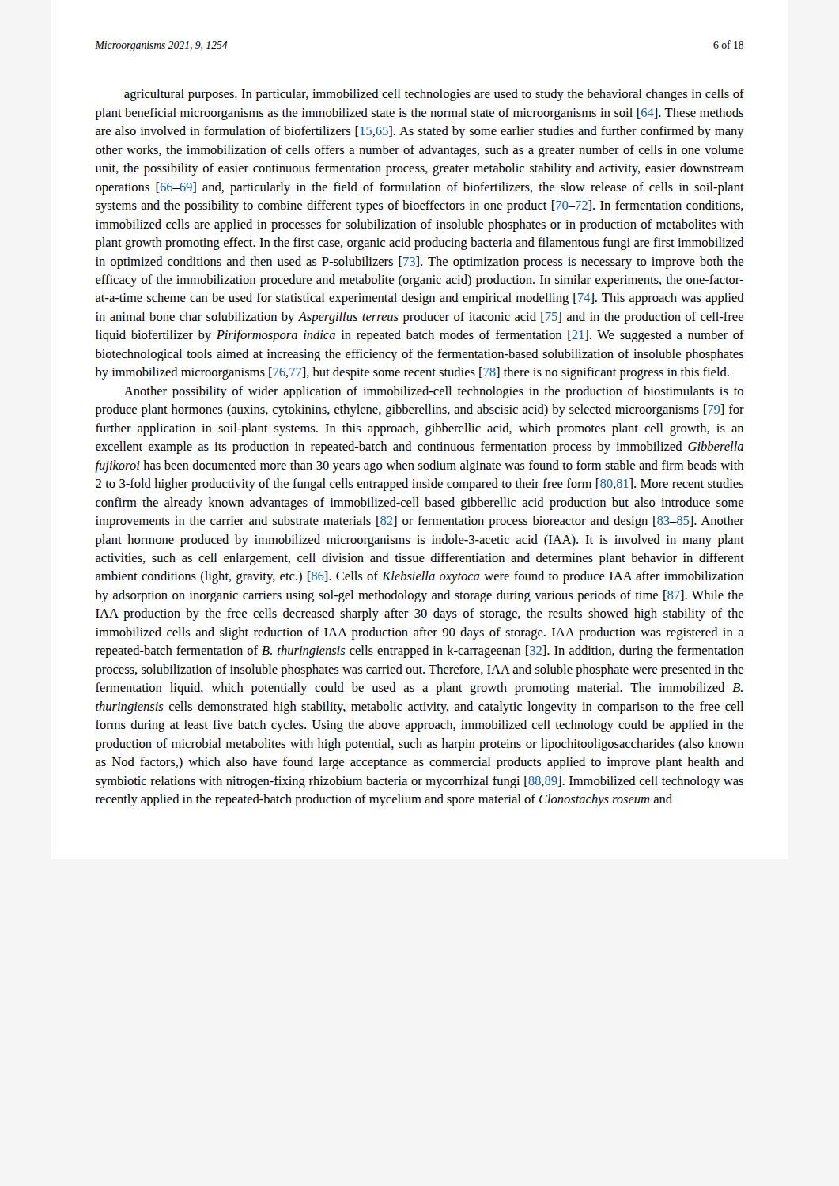Microorganisms 2021, 9, 1254 6 of 18
agricultural purposes. In particular, immobilized cell technologies are used to study the behavioral changes in cells of plant beneficial microorganisms as the immobilized state is the normal state of microorganisms in soil [64]. These methods are also involved in formulation of biofertilizers [15,65]. As stated by some earlier studies and further confirmed by many other works, the immobilization of cells offers a number of advantages, such as a greater number of cells in one volume unit, the possibility of easier continuous fermentation process, greater metabolic stability and activity, easier downstream operations [66–69] and, particularly in the field of formulation of biofertilizers, the slow release of cells in soil-plant systems and the possibility to combine different types of bioeffectors in one product [70–72]. In fermentation conditions, immobilized cells are applied in processes for solubilization of insoluble phosphates or in production of metabolites with plant growth promoting effect. In the first case, organic acid producing bacteria and filamentous fungi are first immobilized in optimized conditions and then used as P-solubilizers [73]. The optimization process is necessary to improve both the efficacy of the immobilization procedure and metabolite (organic acid) production. In similar experiments, the one-factor-at-a-time scheme can be used for statistical experimental design and empirical modelling [74]. This approach was applied in animal bone char solubilization by Aspergillus terreus producer of itaconic acid [75] and in the production of cell-free liquid biofertilizer by Piriformospora indica in repeated batch modes of fermentation [21]. We suggested a number of biotechnological tools aimed at increasing the efficiency of the fermentation-based solubilization of insoluble phosphates by immobilized microorganisms [76,77], but despite some recent studies [78] there is no significant progress in this field.
Another possibility of wider application of immobilized-cell technologies in the production of biostimulants is to produce plant hormones (auxins, cytokinins, ethylene, gibberellins, and abscisic acid) by selected microorganisms [79] for further application in soil-plant systems. In this approach, gibberellic acid, which promotes plant cell growth, is an excellent example as its production in repeated-batch and continuous fermentation process by immobilized Gibberella fujikoroi has been documented more than 30 years ago when sodium alginate was found to form stable and firm beads with 2 to 3-fold higher productivity of the fungal cells entrapped inside compared to their free form [80,81]. More recent studies confirm the already known advantages of immobilized-cell based gibberellic acid production but also introduce some improvements in the carrier and substrate materials [82] or fermentation process bioreactor and design [83–85]. Another plant hormone produced by immobilized microorganisms is indole-3-acetic acid (IAA). It is involved in many plant activities, such as cell enlargement, cell division and tissue differentiation and determines plant behavior in different ambient conditions (light, gravity, etc.) [86]. Cells of Klebsiella oxytoca were found to produce IAA after immobilization by adsorption on inorganic carriers using sol-gel methodology and storage during various periods of time [87]. While the IAA production by the free cells decreased sharply after 30 days of storage, the results showed high stability of the immobilized cells and slight reduction of IAA production after 90 days of storage. IAA production was registered in a repeated-batch fermentation of B. thuringiensis cells entrapped in k-carrageenan [32]. In addition, during the fermentation process, solubilization of insoluble phosphates was carried out. Therefore, IAA and soluble phosphate were presented in the fermentation liquid, which potentially could be used as a plant growth promoting material. The immobilized B. thuringiensis cells demonstrated high stability, metabolic activity, and catalytic longevity in comparison to the free cell forms during at least five batch cycles. Using the above approach, immobilized cell technology could be applied in the production of microbial metabolites with high potential, such as harpin proteins or lipochitooligosaccharides (also known as Nod factors,) which also have found large acceptance as commercial products applied to improve plant health and symbiotic relations with nitrogen-fixing rhizobium bacteria or mycorrhizal fungi [88,89]. Immobilized cell technology was recently applied in the repeated-batch production of mycelium and spore material of Clonostachys roseum and